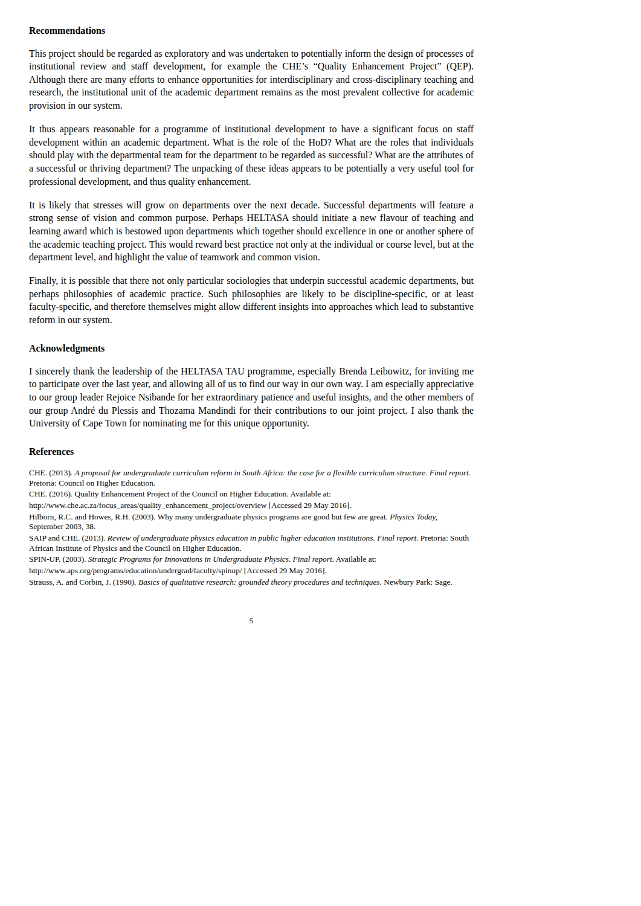Recommendations
This project should be regarded as exploratory and was undertaken to potentially inform the design of processes of institutional review and staff development, for example the CHE’s “Quality Enhancement Project” (QEP). Although there are many efforts to enhance opportunities for interdisciplinary and cross-disciplinary teaching and research, the institutional unit of the academic department remains as the most prevalent collective for academic provision in our system.
It thus appears reasonable for a programme of institutional development to have a significant focus on staff development within an academic department. What is the role of the HoD? What are the roles that individuals should play with the departmental team for the department to be regarded as successful? What are the attributes of a successful or thriving department? The unpacking of these ideas appears to be potentially a very useful tool for professional development, and thus quality enhancement.
It is likely that stresses will grow on departments over the next decade. Successful departments will feature a strong sense of vision and common purpose. Perhaps HELTASA should initiate a new flavour of teaching and learning award which is bestowed upon departments which together should excellence in one or another sphere of the academic teaching project. This would reward best practice not only at the individual or course level, but at the department level, and highlight the value of teamwork and common vision.
Finally, it is possible that there not only particular sociologies that underpin successful academic departments, but perhaps philosophies of academic practice. Such philosophies are likely to be discipline-specific, or at least faculty-specific, and therefore themselves might allow different insights into approaches which lead to substantive reform in our system.
Acknowledgments
I sincerely thank the leadership of the HELTASA TAU programme, especially Brenda Leibowitz, for inviting me to participate over the last year, and allowing all of us to find our way in our own way. I am especially appreciative to our group leader Rejoice Nsibande for her extraordinary patience and useful insights, and the other members of our group André du Plessis and Thozama Mandindi for their contributions to our joint project. I also thank the University of Cape Town for nominating me for this unique opportunity.
References
CHE. (2013). A proposal for undergraduate curriculum reform in South Africa: the case for a flexible curriculum structure. Final report. Pretoria: Council on Higher Education.
CHE. (2016). Quality Enhancement Project of the Council on Higher Education. Available at:
http://www.che.ac.za/focus_areas/quality_enhancement_project/overview [Accessed 29 May 2016].
Hilborn, R.C. and Howes, R.H. (2003). Why many undergraduate physics programs are good but few are great. Physics Today, September 2003, 38.
SAIP and CHE. (2013). Review of undergraduate physics education in public higher education institutions. Final report. Pretoria: South African Institute of Physics and the Council on Higher Education.
SPIN-UP. (2003). Strategic Programs for Innovations in Undergraduate Physics. Final report. Available at:
http://www.aps.org/programs/education/undergrad/faculty/spinup/ [Accessed 29 May 2016].
Strauss, A. and Corbin, J. (1990). Basics of qualitative research: grounded theory procedures and techniques. Newbury Park: Sage.
5